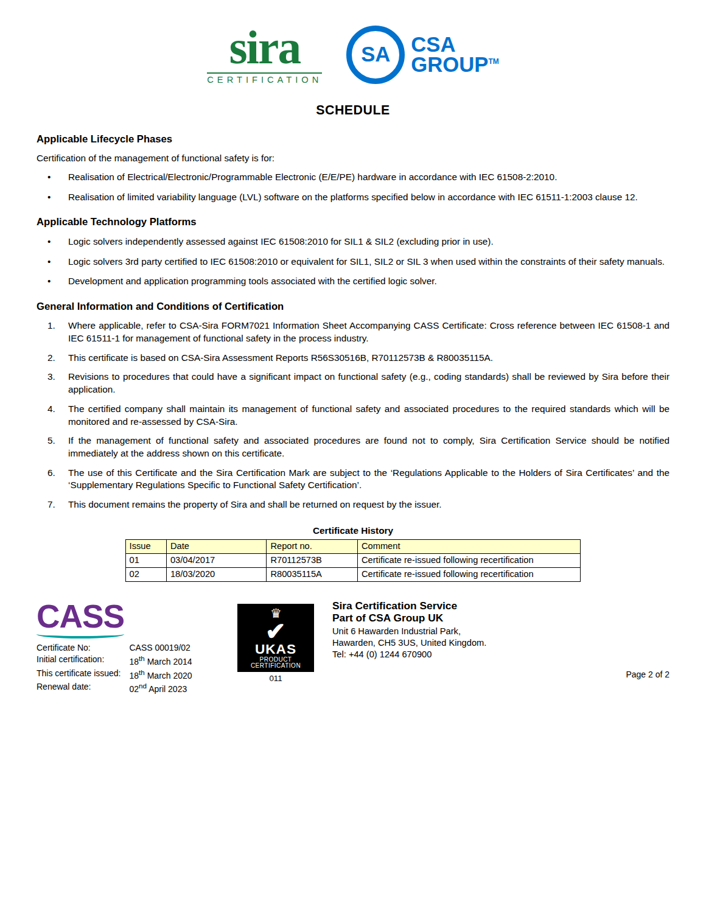sira
CERTIFICATION
SA
CSA
GROUPTM
SCHEDULE
Applicable Lifecycle Phases
Certification of the management of functional safety is for:
Realisation of Electrical/Electronic/Programmable Electronic (E/E/PE) hardware in accordance with IEC 61508-2:2010.
Realisation of limited variability language (LVL) software on the platforms specified below in accordance with IEC 61511-1:2003 clause 12.
Applicable Technology Platforms
Logic solvers independently assessed against IEC 61508:2010 for SIL1 & SIL2 (excluding prior in use).
Logic solvers 3rd party certified to IEC 61508:2010 or equivalent for SIL1, SIL2 or SIL 3 when used within the constraints of their safety manuals.
Development and application programming tools associated with the certified logic solver.
General Information and Conditions of Certification
Where applicable, refer to CSA-Sira FORM7021 Information Sheet Accompanying CASS Certificate: Cross reference between IEC 61508-1 and IEC 61511-1 for management of functional safety in the process industry.
This certificate is based on CSA-Sira Assessment Reports R56S30516B, R70112573B & R80035115A.
Revisions to procedures that could have a significant impact on functional safety (e.g., coding standards) shall be reviewed by Sira before their application.
The certified company shall maintain its management of functional safety and associated procedures to the required standards which will be monitored and re-assessed by CSA-Sira.
If the management of functional safety and associated procedures are found not to comply, Sira Certification Service should be notified immediately at the address shown on this certificate.
The use of this Certificate and the Sira Certification Mark are subject to the ‘Regulations Applicable to the Holders of Sira Certificates’ and the ‘Supplementary Regulations Specific to Functional Safety Certification’.
This document remains the property of Sira and shall be returned on request by the issuer.
Certificate History
| Issue | Date | Report no. | Comment |
| --- | --- | --- | --- |
| 01 | 03/04/2017 | R70112573B | Certificate re-issued following recertification |
| 02 | 18/03/2020 | R80035115A | Certificate re-issued following recertification |
CASS
| Certificate No: | CASS 00019/02 |
| Initial certification: | 18 th March 2014 |
| This certificate issued: | 18 th March 2020 |
| Renewal date: | 02 nd April 2023 |
♛
✔
UKAS
PRODUCT
CERTIFICATION
011
Sira Certification Service
Part of CSA Group UK
Unit 6 Hawarden Industrial Park,
Hawarden, CH5 3US, United Kingdom.
Tel: +44 (0) 1244 670900
Page 2 of 2